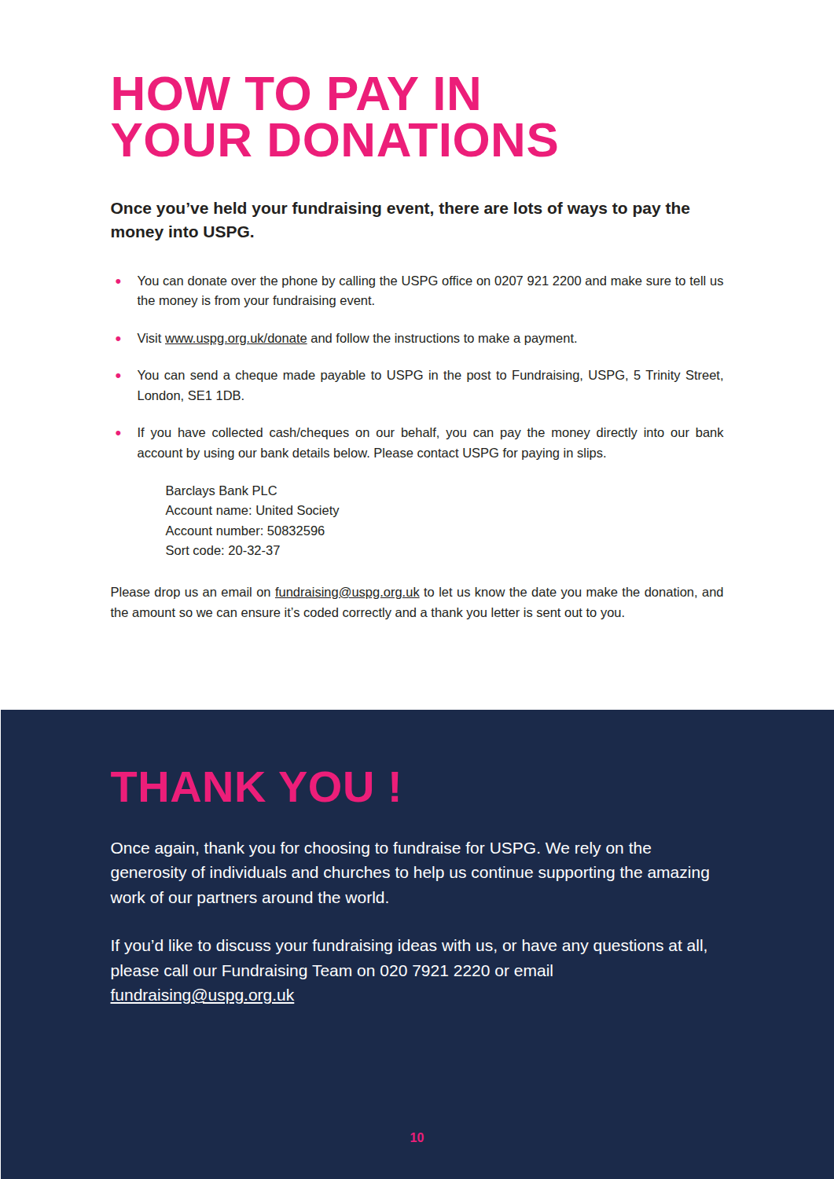How to pay in
your donations
Once you’ve held your fundraising event, there are lots of ways to pay the money into USPG.
You can donate over the phone by calling the USPG office on 0207 921 2200 and make sure to tell us the money is from your fundraising event.
Visit www.uspg.org.uk/donate and follow the instructions to make a payment.
You can send a cheque made payable to USPG in the post to Fundraising, USPG, 5 Trinity Street, London, SE1 1DB.
If you have collected cash/cheques on our behalf, you can pay the money directly into our bank account by using our bank details below. Please contact USPG for paying in slips.
Barclays Bank PLC
Account name: United Society
Account number: 50832596
Sort code: 20-32-37
Please drop us an email on fundraising@uspg.org.uk to let us know the date you make the donation, and the amount so we can ensure it’s coded correctly and a thank you letter is sent out to you.
Thank you !
Once again, thank you for choosing to fundraise for USPG. We rely on the generosity of individuals and churches to help us continue supporting the amazing work of our partners around the world.
If you’d like to discuss your fundraising ideas with us, or have any questions at all, please call our Fundraising Team on 020 7921 2220 or email fundraising@uspg.org.uk
10